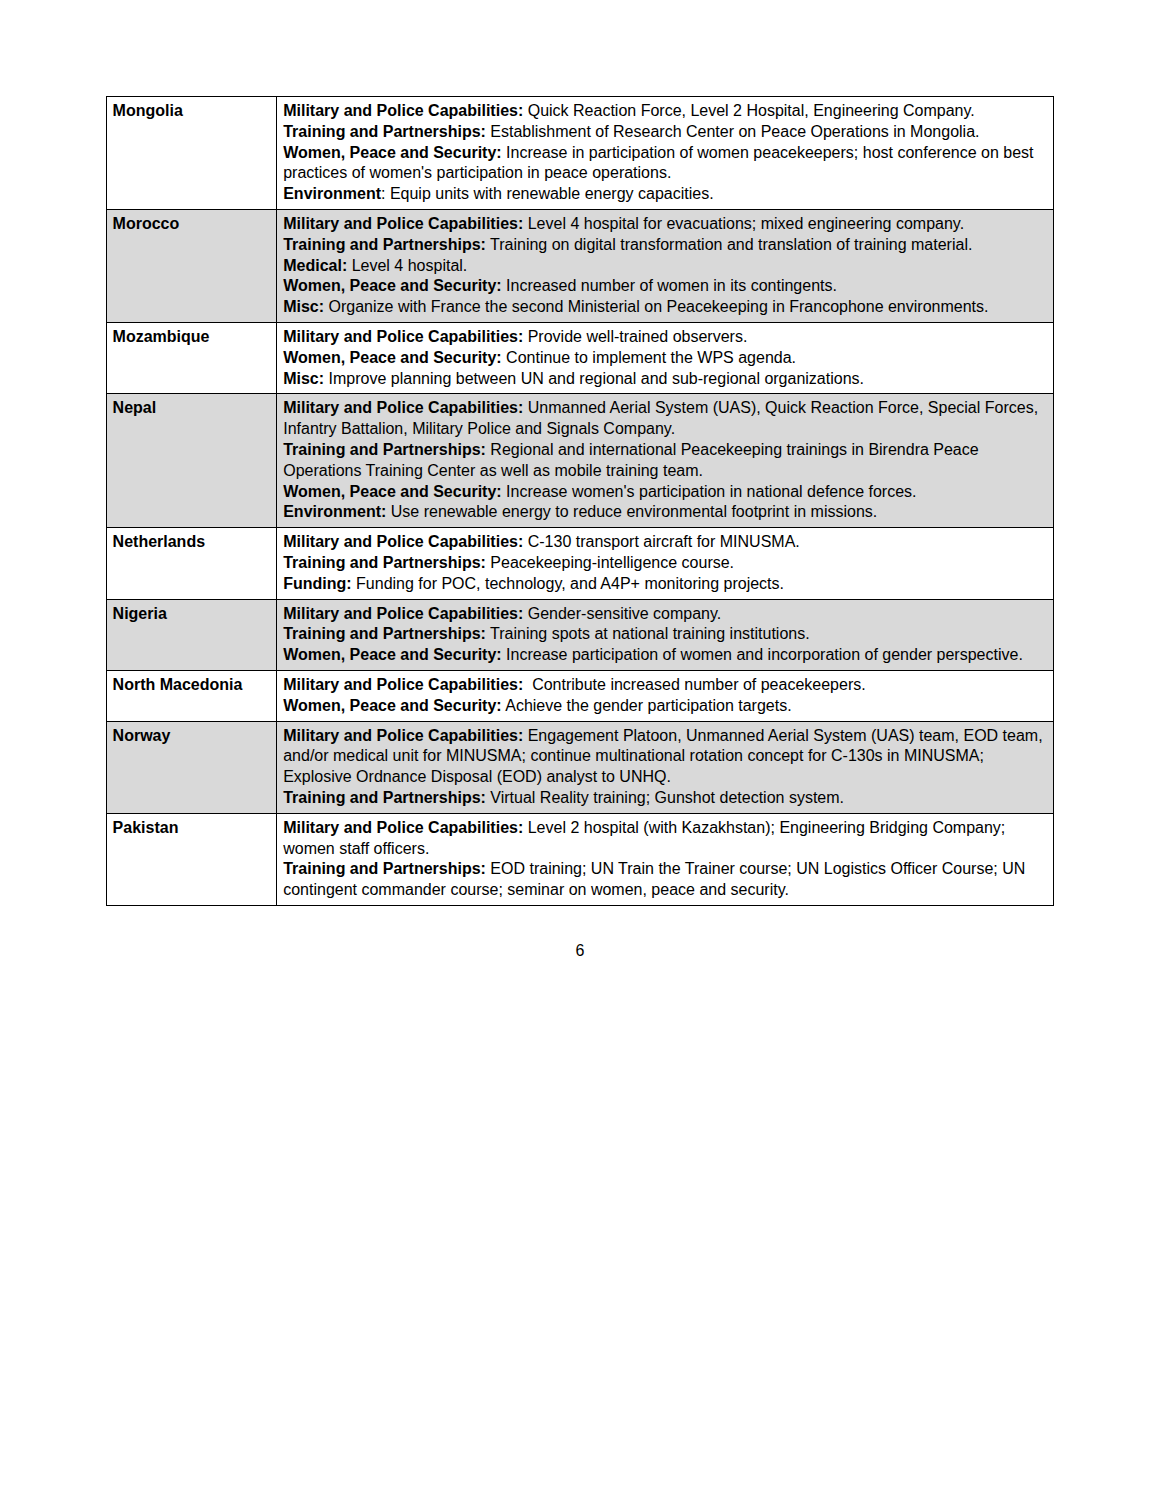| Mongolia | Military and Police Capabilities: Quick Reaction Force, Level 2 Hospital, Engineering Company. Training and Partnerships: Establishment of Research Center on Peace Operations in Mongolia. Women, Peace and Security: Increase in participation of women peacekeepers; host conference on best practices of women's participation in peace operations. Environment : Equip units with renewable energy capacities. |
| Morocco | Military and Police Capabilities: Level 4 hospital for evacuations; mixed engineering company. Training and Partnerships: Training on digital transformation and translation of training material. Medical: Level 4 hospital. Women, Peace and Security: Increased number of women in its contingents. Misc: Organize with France the second Ministerial on Peacekeeping in Francophone environments. |
| Mozambique | Military and Police Capabilities: Provide well-trained observers. Women, Peace and Security: Continue to implement the WPS agenda. Misc: Improve planning between UN and regional and sub-regional organizations. |
| Nepal | Military and Police Capabilities: Unmanned Aerial System (UAS), Quick Reaction Force, Special Forces, Infantry Battalion, Military Police and Signals Company. Training and Partnerships: Regional and international Peacekeeping trainings in Birendra Peace Operations Training Center as well as mobile training team. Women, Peace and Security: Increase women's participation in national defence forces. Environment: Use renewable energy to reduce environmental footprint in missions. |
| Netherlands | Military and Police Capabilities: C-130 transport aircraft for MINUSMA. Training and Partnerships: Peacekeeping-intelligence course. Funding: Funding for POC, technology, and A4P+ monitoring projects. |
| Nigeria | Military and Police Capabilities: Gender-sensitive company. Training and Partnerships: Training spots at national training institutions. Women, Peace and Security: Increase participation of women and incorporation of gender perspective. |
| North Macedonia | Military and Police Capabilities: Contribute increased number of peacekeepers. Women, Peace and Security: Achieve the gender participation targets. |
| Norway | Military and Police Capabilities: Engagement Platoon, Unmanned Aerial System (UAS) team, EOD team, and/or medical unit for MINUSMA; continue multinational rotation concept for C-130s in MINUSMA; Explosive Ordnance Disposal (EOD) analyst to UNHQ. Training and Partnerships: Virtual Reality training; Gunshot detection system. |
| Pakistan | Military and Police Capabilities: Level 2 hospital (with Kazakhstan); Engineering Bridging Company; women staff officers. Training and Partnerships: EOD training; UN Train the Trainer course; UN Logistics Officer Course; UN contingent commander course; seminar on women, peace and security. |
6